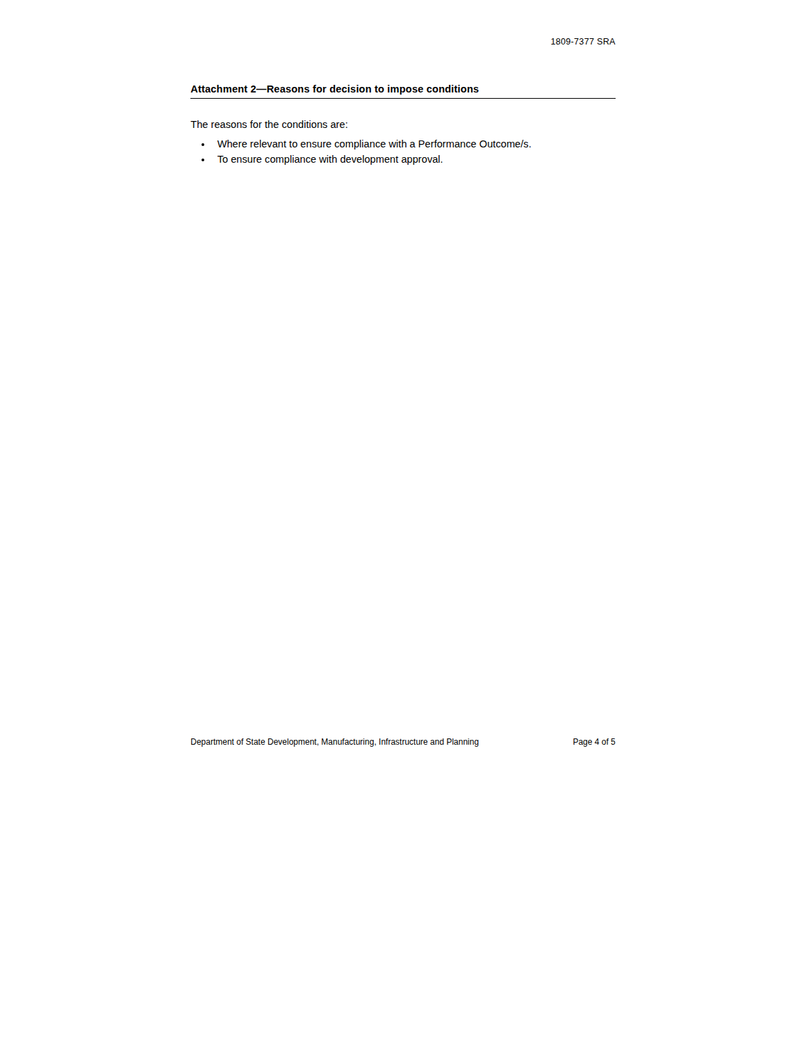1809-7377 SRA
Attachment 2—Reasons for decision to impose conditions
The reasons for the conditions are:
Where relevant to ensure compliance with a Performance Outcome/s.
To ensure compliance with development approval.
Department of State Development, Manufacturing, Infrastructure and Planning
Page 4 of 5